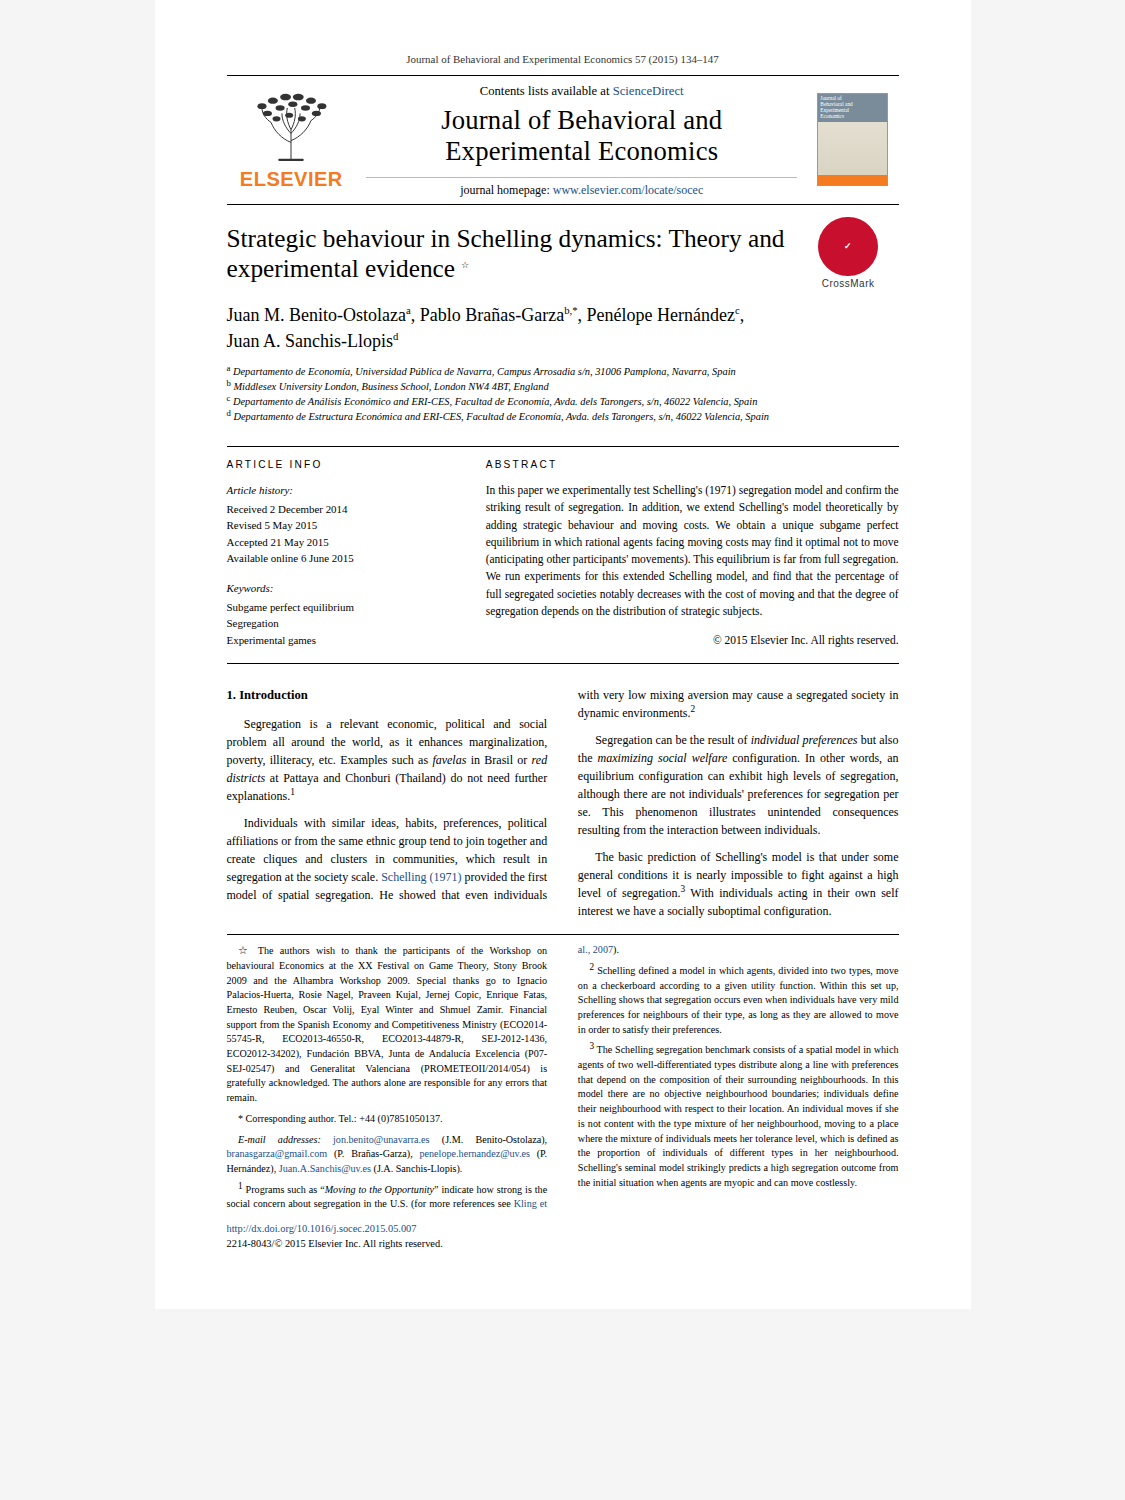Journal of Behavioral and Experimental Economics 57 (2015) 134–147
ELSEVIER
Contents lists available at ScienceDirect
Journal of Behavioral and Experimental Economics
journal homepage: www.elsevier.com/locate/socec
Journal of
Behavioral and
Experimental
Economics
✓
CrossMark
Strategic behaviour in Schelling dynamics: Theory and experimental evidence ☆
Juan M. Benito-Ostolazaa, Pablo Brañas-Garzab,*, Penélope Hernándezc,
Juan A. Sanchis-Llopisd
a Departamento de Economía, Universidad Pública de Navarra, Campus Arrosadia s/n, 31006 Pamplona, Navarra, Spain
b Middlesex University London, Business School, London NW4 4BT, England
c Departamento de Análisis Económico and ERI-CES, Facultad de Economía, Avda. dels Tarongers, s/n, 46022 Valencia, Spain
d Departamento de Estructura Económica and ERI-CES, Facultad de Economía, Avda. dels Tarongers, s/n, 46022 Valencia, Spain
Article info
Article history:
Received 2 December 2014
Revised 5 May 2015
Accepted 21 May 2015
Available online 6 June 2015
Keywords:
Subgame perfect equilibrium
Segregation
Experimental games
Abstract
In this paper we experimentally test Schelling's (1971) segregation model and confirm the striking result of segregation. In addition, we extend Schelling's model theoretically by adding strategic behaviour and moving costs. We obtain a unique subgame perfect equilibrium in which rational agents facing moving costs may find it optimal not to move (anticipating other participants' movements). This equilibrium is far from full segregation. We run experiments for this extended Schelling model, and find that the percentage of full segregated societies notably decreases with the cost of moving and that the degree of segregation depends on the distribution of strategic subjects.
© 2015 Elsevier Inc. All rights reserved.
1. Introduction
Segregation is a relevant economic, political and social problem all around the world, as it enhances marginalization, poverty, illiteracy, etc. Examples such as favelas in Brasil or red districts at Pattaya and Chonburi (Thailand) do not need further explanations.1
Individuals with similar ideas, habits, preferences, political affiliations or from the same ethnic group tend to join together and create cliques and clusters in communities, which result in segregation at the society scale. Schelling (1971) provided the first model of spatial segregation. He showed that even individuals with very low mixing aversion may cause a segregated society in dynamic environments.2
Segregation can be the result of individual preferences but also the maximizing social welfare configuration. In other words, an equilibrium configuration can exhibit high levels of segregation, although there are not individuals' preferences for segregation per se. This phenomenon illustrates unintended consequences resulting from the interaction between individuals.
The basic prediction of Schelling's model is that under some general conditions it is nearly impossible to fight against a high level of segregation.3 With individuals acting in their own self interest we have a socially suboptimal configuration.
☆ The authors wish to thank the participants of the Workshop on behavioural Economics at the XX Festival on Game Theory, Stony Brook 2009 and the Alhambra Workshop 2009. Special thanks go to Ignacio Palacios-Huerta, Rosie Nagel, Praveen Kujal, Jernej Copic, Enrique Fatas, Ernesto Reuben, Oscar Volij, Eyal Winter and Shmuel Zamir. Financial support from the Spanish Economy and Competitiveness Ministry (ECO2014-55745-R, ECO2013-46550-R, ECO2013-44879-R, SEJ-2012-1436, ECO2012-34202), Fundación BBVA, Junta de Andalucía Excelencia (P07-SEJ-02547) and Generalitat Valenciana (PROMETEOII/2014/054) is gratefully acknowledged. The authors alone are responsible for any errors that remain.
* Corresponding author. Tel.: +44 (0)7851050137.
E-mail addresses: jon.benito@unavarra.es (J.M. Benito-Ostolaza), branasgarza@gmail.com (P. Brañas-Garza), penelope.hernandez@uv.es (P. Hernández), Juan.A.Sanchis@uv.es (J.A. Sanchis-Llopis).
1 Programs such as “Moving to the Opportunity” indicate how strong is the social concern about segregation in the U.S. (for more references see Kling et al., 2007).
2 Schelling defined a model in which agents, divided into two types, move on a checkerboard according to a given utility function. Within this set up, Schelling shows that segregation occurs even when individuals have very mild preferences for neighbours of their type, as long as they are allowed to move in order to satisfy their preferences.
3 The Schelling segregation benchmark consists of a spatial model in which agents of two well-differentiated types distribute along a line with preferences that depend on the composition of their surrounding neighbourhoods. In this model there are no objective neighbourhood boundaries; individuals define their neighbourhood with respect to their location. An individual moves if she is not content with the type mixture of her neighbourhood, moving to a place where the mixture of individuals meets her tolerance level, which is defined as the proportion of individuals of different types in her neighbourhood. Schelling's seminal model strikingly predicts a high segregation outcome from the initial situation when agents are myopic and can move costlessly.
http://dx.doi.org/10.1016/j.socec.2015.05.007
2214-8043/© 2015 Elsevier Inc. All rights reserved.